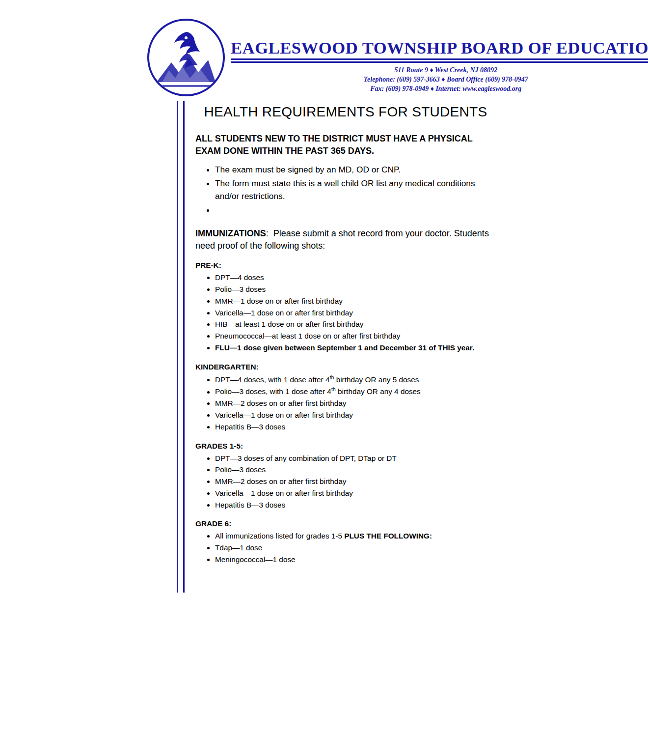EAGLESWOOD TOWNSHIP BOARD OF EDUCATION
511 Route 9 ♦ West Creek, NJ 08092
Telephone: (609) 597-3663 ♦ Board Office (609) 978-0947
Fax: (609) 978-0949 ♦ Internet: www.eagleswood.org
HEALTH REQUIREMENTS FOR STUDENTS
ALL STUDENTS NEW TO THE DISTRICT MUST HAVE A PHYSICAL EXAM DONE WITHIN THE PAST 365 DAYS.
The exam must be signed by an MD, OD or CNP.
The form must state this is a well child OR list any medical conditions and/or restrictions.
IMMUNIZATIONS: Please submit a shot record from your doctor. Students need proof of the following shots:
PRE-K:
DPT—4 doses
Polio—3 doses
MMR—1 dose on or after first birthday
Varicella—1 dose on or after first birthday
HIB—at least 1 dose on or after first birthday
Pneumococcal—at least 1 dose on or after first birthday
FLU—1 dose given between September 1 and December 31 of THIS year.
KINDERGARTEN:
DPT—4 doses, with 1 dose after 4th birthday OR any 5 doses
Polio—3 doses, with 1 dose after 4th birthday OR any 4 doses
MMR—2 doses on or after first birthday
Varicella—1 dose on or after first birthday
Hepatitis B—3 doses
GRADES 1-5:
DPT—3 doses of any combination of DPT, DTap or DT
Polio—3 doses
MMR—2 doses on or after first birthday
Varicella—1 dose on or after first birthday
Hepatitis B—3 doses
GRADE 6:
All immunizations listed for grades 1-5 PLUS THE FOLLOWING:
Tdap—1 dose
Meningococcal—1 dose